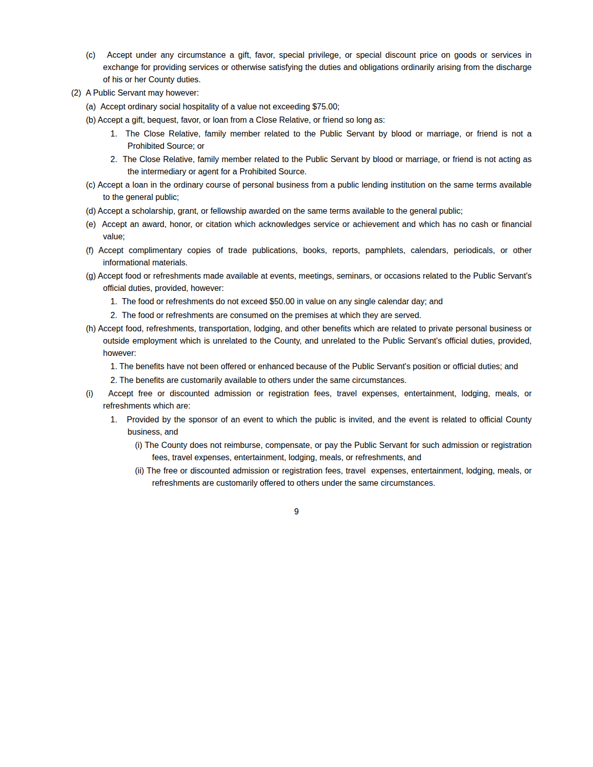(c) Accept under any circumstance a gift, favor, special privilege, or special discount price on goods or services in exchange for providing services or otherwise satisfying the duties and obligations ordinarily arising from the discharge of his or her County duties.
(2) A Public Servant may however:
(a) Accept ordinary social hospitality of a value not exceeding $75.00;
(b) Accept a gift, bequest, favor, or loan from a Close Relative, or friend so long as:
1. The Close Relative, family member related to the Public Servant by blood or marriage, or friend is not a Prohibited Source; or
2. The Close Relative, family member related to the Public Servant by blood or marriage, or friend is not acting as the intermediary or agent for a Prohibited Source.
(c) Accept a loan in the ordinary course of personal business from a public lending institution on the same terms available to the general public;
(d) Accept a scholarship, grant, or fellowship awarded on the same terms available to the general public;
(e) Accept an award, honor, or citation which acknowledges service or achievement and which has no cash or financial value;
(f) Accept complimentary copies of trade publications, books, reports, pamphlets, calendars, periodicals, or other informational materials.
(g) Accept food or refreshments made available at events, meetings, seminars, or occasions related to the Public Servant's official duties, provided, however:
1. The food or refreshments do not exceed $50.00 in value on any single calendar day; and
2. The food or refreshments are consumed on the premises at which they are served.
(h) Accept food, refreshments, transportation, lodging, and other benefits which are related to private personal business or outside employment which is unrelated to the County, and unrelated to the Public Servant's official duties, provided, however:
1. The benefits have not been offered or enhanced because of the Public Servant's position or official duties; and
2. The benefits are customarily available to others under the same circumstances.
(i) Accept free or discounted admission or registration fees, travel expenses, entertainment, lodging, meals, or refreshments which are:
1. Provided by the sponsor of an event to which the public is invited, and the event is related to official County business, and
(i) The County does not reimburse, compensate, or pay the Public Servant for such admission or registration fees, travel expenses, entertainment, lodging, meals, or refreshments, and
(ii) The free or discounted admission or registration fees, travel expenses, entertainment, lodging, meals, or refreshments are customarily offered to others under the same circumstances.
9